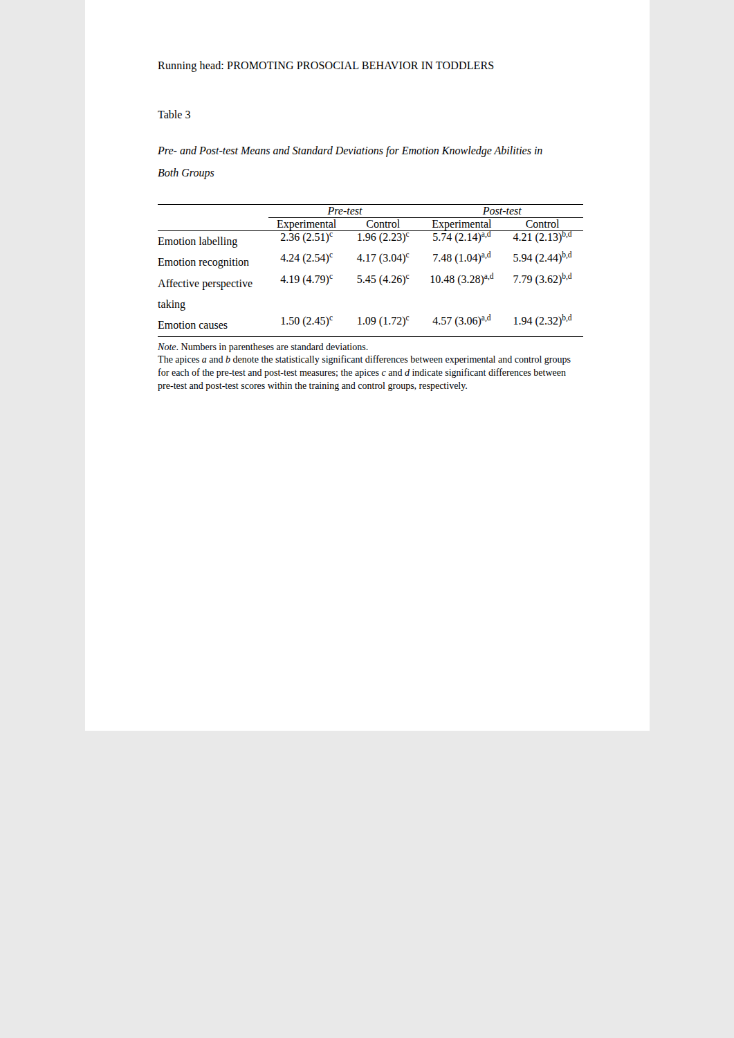Running head: PROMOTING PROSOCIAL BEHAVIOR IN TODDLERS
Table 3
Pre- and Post-test Means and Standard Deviations for Emotion Knowledge Abilities in Both Groups
| | Pre-test | Post-test |
| --- | --- | --- |
| | Experimental | Control | Experimental | Control |
| Emotion labelling | 2.36 (2.51) c | 1.96 (2.23) c | 5.74 (2.14) a,d | 4.21 (2.13) b,d |
| Emotion recognition | 4.24 (2.54) c | 4.17 (3.04) c | 7.48 (1.04) a,d | 5.94 (2.44) b,d |
| Affective perspective taking | 4.19 (4.79) c | 5.45 (4.26) c | 10.48 (3.28) a,d | 7.79 (3.62) b,d |
| Emotion causes | 1.50 (2.45) c | 1.09 (1.72) c | 4.57 (3.06) a,d | 1.94 (2.32) b,d |
Note. Numbers in parentheses are standard deviations.
The apices a and b denote the statistically significant differences between experimental and control groups for each of the pre-test and post-test measures; the apices c and d indicate significant differences between pre-test and post-test scores within the training and control groups, respectively.